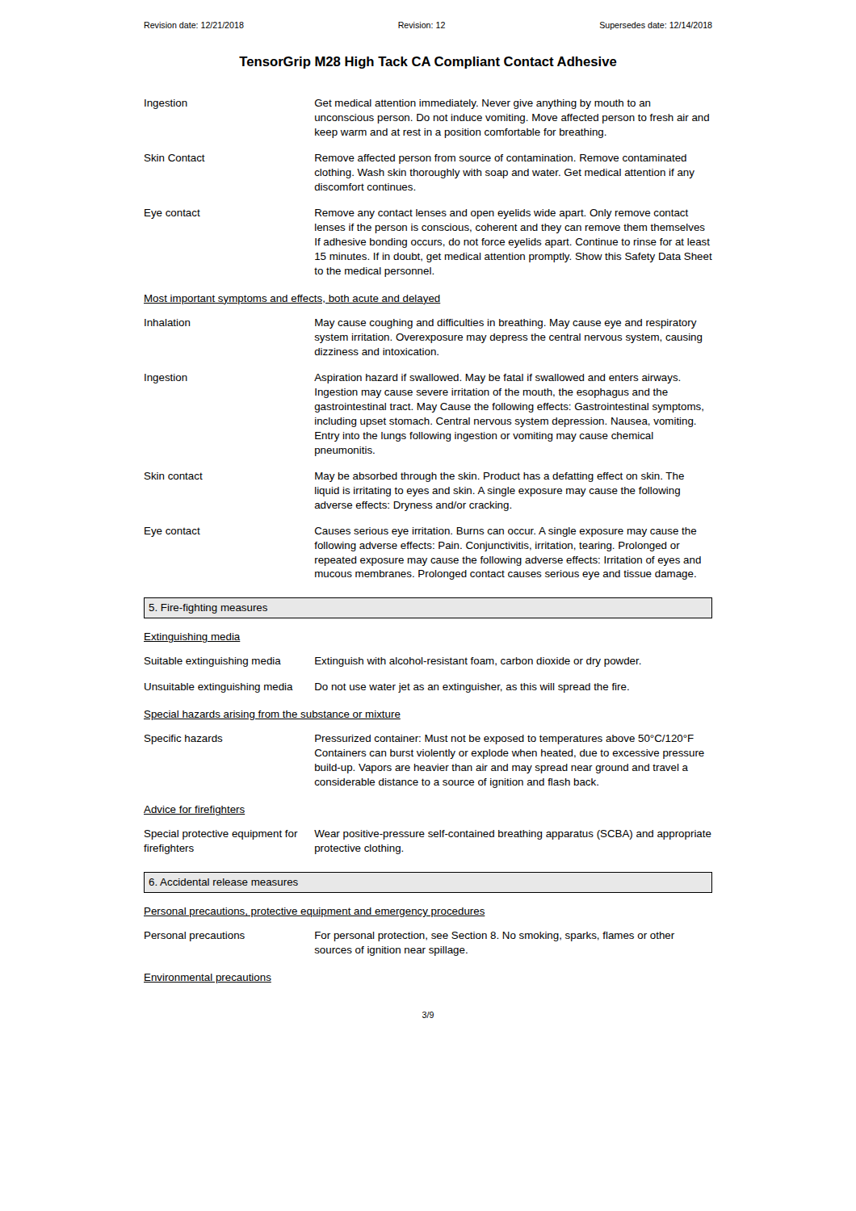Revision date: 12/21/2018 Revision: 12 Supersedes date: 12/14/2018
TensorGrip M28 High Tack CA Compliant Contact Adhesive
| Ingestion | Get medical attention immediately. Never give anything by mouth to an unconscious person. Do not induce vomiting. Move affected person to fresh air and keep warm and at rest in a position comfortable for breathing. |
| Skin Contact | Remove affected person from source of contamination. Remove contaminated clothing. Wash skin thoroughly with soap and water. Get medical attention if any discomfort continues. |
| Eye contact | Remove any contact lenses and open eyelids wide apart. Only remove contact lenses if the person is conscious, coherent and they can remove them themselves If adhesive bonding occurs, do not force eyelids apart. Continue to rinse for at least 15 minutes. If in doubt, get medical attention promptly. Show this Safety Data Sheet to the medical personnel. |
Most important symptoms and effects, both acute and delayed
| Inhalation | May cause coughing and difficulties in breathing. May cause eye and respiratory system irritation. Overexposure may depress the central nervous system, causing dizziness and intoxication. |
| Ingestion | Aspiration hazard if swallowed. May be fatal if swallowed and enters airways. Ingestion may cause severe irritation of the mouth, the esophagus and the gastrointestinal tract. May Cause the following effects: Gastrointestinal symptoms, including upset stomach. Central nervous system depression. Nausea, vomiting. Entry into the lungs following ingestion or vomiting may cause chemical pneumonitis. |
| Skin contact | May be absorbed through the skin. Product has a defatting effect on skin. The liquid is irritating to eyes and skin. A single exposure may cause the following adverse effects: Dryness and/or cracking. |
| Eye contact | Causes serious eye irritation. Burns can occur. A single exposure may cause the following adverse effects: Pain. Conjunctivitis, irritation, tearing. Prolonged or repeated exposure may cause the following adverse effects: Irritation of eyes and mucous membranes. Prolonged contact causes serious eye and tissue damage. |
5. Fire-fighting measures
Extinguishing media
| Suitable extinguishing media | Extinguish with alcohol-resistant foam, carbon dioxide or dry powder. |
| Unsuitable extinguishing media | Do not use water jet as an extinguisher, as this will spread the fire. |
Special hazards arising from the substance or mixture
| Specific hazards | Pressurized container: Must not be exposed to temperatures above 50°C/120°F Containers can burst violently or explode when heated, due to excessive pressure build-up. Vapors are heavier than air and may spread near ground and travel a considerable distance to a source of ignition and flash back. |
Advice for firefighters
| Special protective equipment for firefighters | Wear positive-pressure self-contained breathing apparatus (SCBA) and appropriate protective clothing. |
6. Accidental release measures
Personal precautions, protective equipment and emergency procedures
| Personal precautions | For personal protection, see Section 8. No smoking, sparks, flames or other sources of ignition near spillage. |
Environmental precautions
3/9